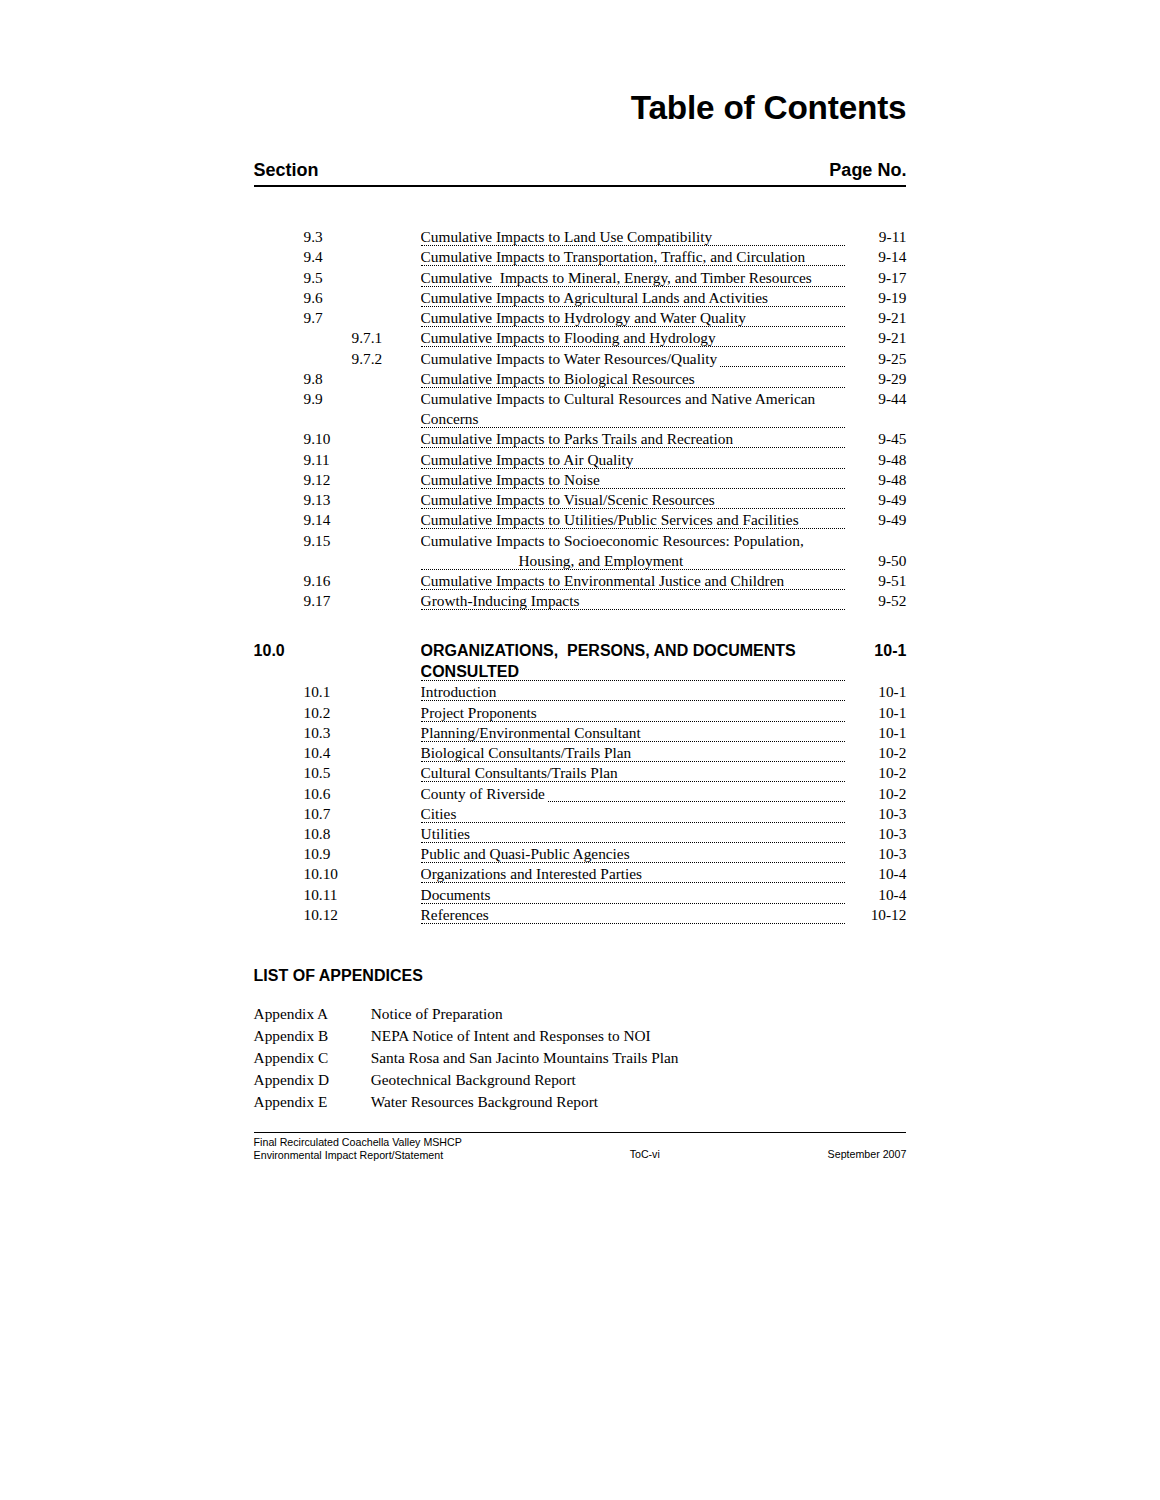Table of Contents
Section Page No.
| 9.3 | Cumulative Impacts to Land Use Compatibility | 9-11 |
| 9.4 | Cumulative Impacts to Transportation, Traffic, and Circulation | 9-14 |
| 9.5 | Cumulative Impacts to Mineral, Energy, and Timber Resources | 9-17 |
| 9.6 | Cumulative Impacts to Agricultural Lands and Activities | 9-19 |
| 9.7 | Cumulative Impacts to Hydrology and Water Quality | 9-21 |
| 9.7.1 | Cumulative Impacts to Flooding and Hydrology | 9-21 |
| 9.7.2 | Cumulative Impacts to Water Resources/Quality | 9-25 |
| 9.8 | Cumulative Impacts to Biological Resources | 9-29 |
| 9.9 | Cumulative Impacts to Cultural Resources and Native American Concerns | 9-44 |
| 9.10 | Cumulative Impacts to Parks Trails and Recreation | 9-45 |
| 9.11 | Cumulative Impacts to Air Quality | 9-48 |
| 9.12 | Cumulative Impacts to Noise | 9-48 |
| 9.13 | Cumulative Impacts to Visual/Scenic Resources | 9-49 |
| 9.14 | Cumulative Impacts to Utilities/Public Services and Facilities | 9-49 |
| 9.15 | Cumulative Impacts to Socioeconomic Resources: Population, | |
| | Housing, and Employment | 9-50 |
| 9.16 | Cumulative Impacts to Environmental Justice and Children | 9-51 |
| 9.17 | Growth-Inducing Impacts | 9-52 |
| 10.0 | ORGANIZATIONS, PERSONS, AND DOCUMENTS CONSULTED | 10-1 |
| 10.1 | Introduction | 10-1 |
| 10.2 | Project Proponents | 10-1 |
| 10.3 | Planning/Environmental Consultant | 10-1 |
| 10.4 | Biological Consultants/Trails Plan | 10-2 |
| 10.5 | Cultural Consultants/Trails Plan | 10-2 |
| 10.6 | County of Riverside | 10-2 |
| 10.7 | Cities | 10-3 |
| 10.8 | Utilities | 10-3 |
| 10.9 | Public and Quasi-Public Agencies | 10-3 |
| 10.10 | Organizations and Interested Parties | 10-4 |
| 10.11 | Documents | 10-4 |
| 10.12 | References | 10-12 |
LIST OF APPENDICES
| Appendix A | Notice of Preparation |
| Appendix B | NEPA Notice of Intent and Responses to NOI |
| Appendix C | Santa Rosa and San Jacinto Mountains Trails Plan |
| Appendix D | Geotechnical Background Report |
| Appendix E | Water Resources Background Report |
Final Recirculated Coachella Valley MSHCP
Environmental Impact Report/Statement
ToC-vi
September 2007